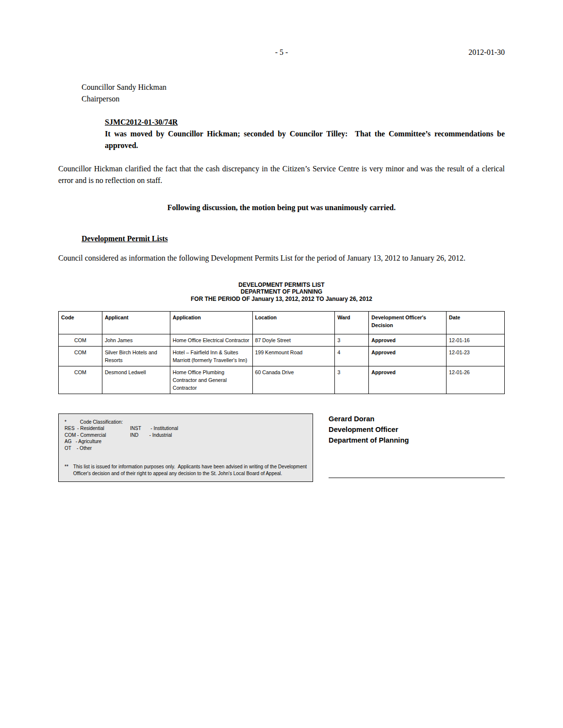- 5 - 2012-01-30
Councillor Sandy Hickman
Chairperson
SJMC2012-01-30/74R
It was moved by Councillor Hickman; seconded by Councilor Tilley: That the Committee’s recommendations be approved.
Councillor Hickman clarified the fact that the cash discrepancy in the Citizen’s Service Centre is very minor and was the result of a clerical error and is no reflection on staff.
Following discussion, the motion being put was unanimously carried.
Development Permit Lists
Council considered as information the following Development Permits List for the period of January 13, 2012 to January 26, 2012.
DEVELOPMENT PERMITS LIST
DEPARTMENT OF PLANNING
FOR THE PERIOD OF January 13, 2012, 2012 TO January 26, 2012
| Code | Applicant | Application | Location | Ward | Development Officer's Decision | Date |
| --- | --- | --- | --- | --- | --- | --- |
| COM | John James | Home Office Electrical Contractor | 87 Doyle Street | 3 | Approved | 12-01-16 |
| COM | Silver Birch Hotels and Resorts | Hotel – Fairfield Inn & Suites Marriott (formerly Traveller's Inn) | 199 Kenmount Road | 4 | Approved | 12-01-23 |
| COM | Desmond Ledwell | Home Office Plumbing Contractor and General Contractor | 60 Canada Drive | 3 | Approved | 12-01-26 |
* Code Classification:
RES - Residential
COM - Commercial
AG - Agriculture
OT - Other
INST - Institutional
IND - Industrial
**
This list is issued for information purposes only. Applicants have been advised in writing of the Development Officer's decision and of their right to appeal any decision to the St. John's Local Board of Appeal.
Gerard Doran
Development Officer
Department of Planning